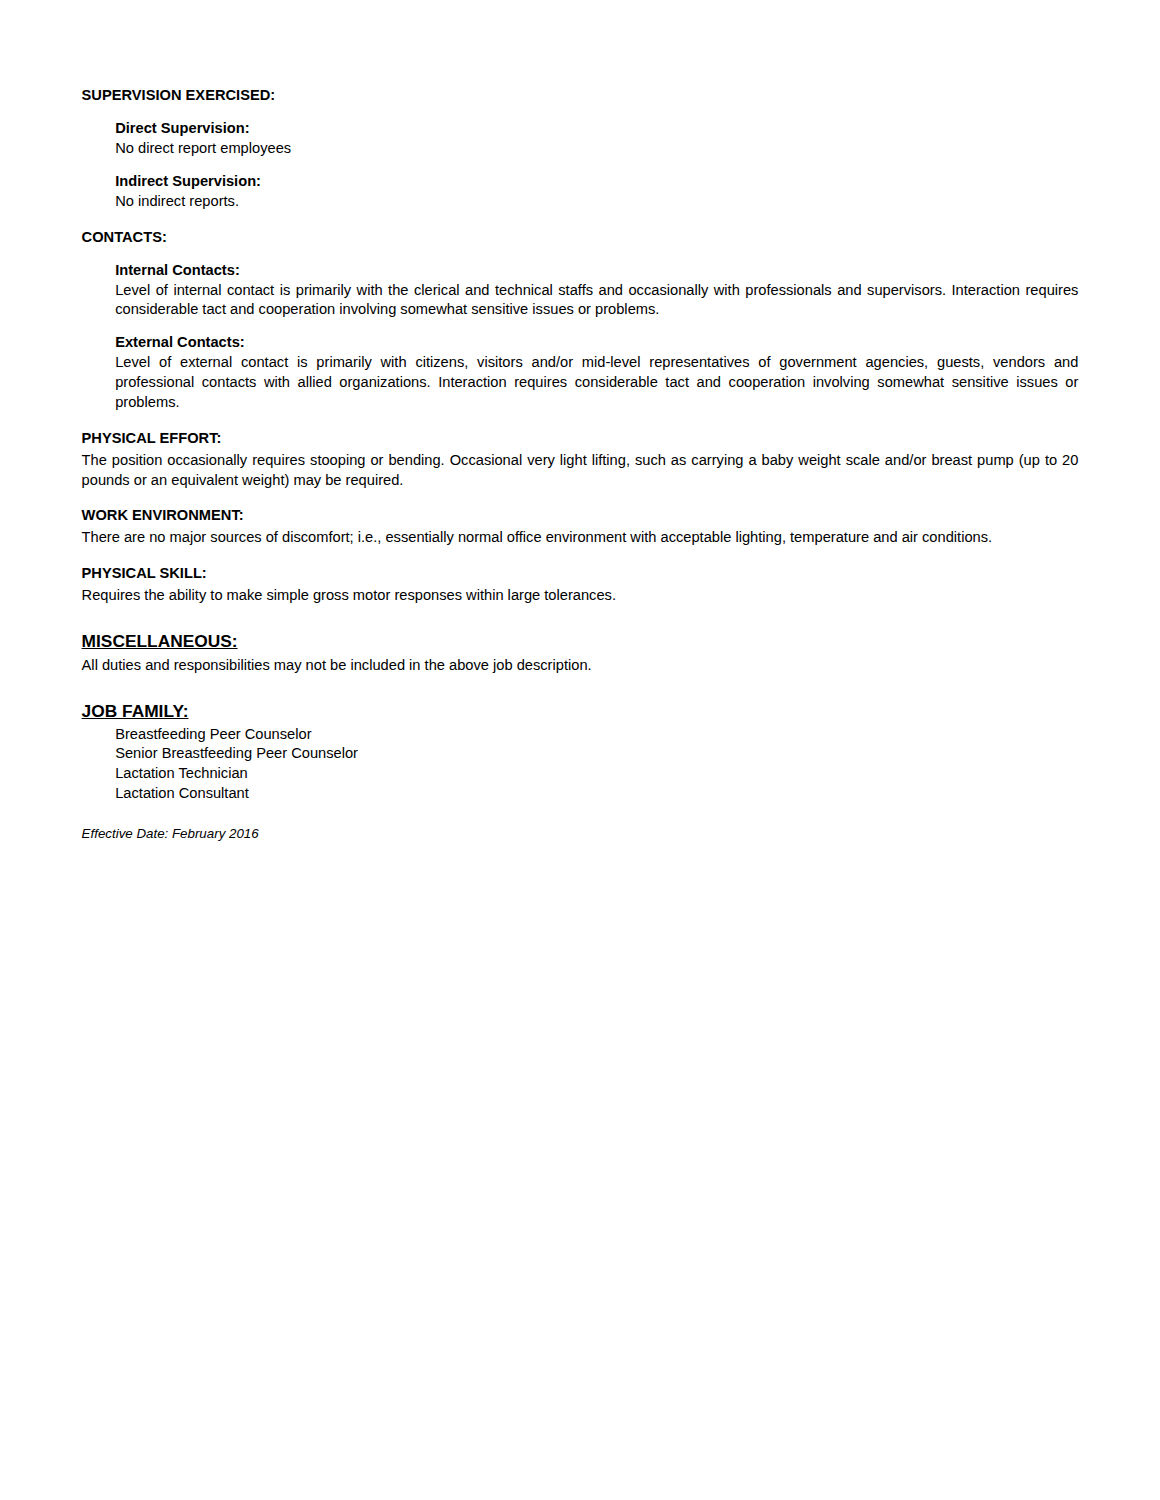Supervision Exercised:
Direct Supervision:
No direct report employees
Indirect Supervision:
No indirect reports.
Contacts:
Internal Contacts:
Level of internal contact is primarily with the clerical and technical staffs and occasionally with professionals and supervisors. Interaction requires considerable tact and cooperation involving somewhat sensitive issues or problems.
External Contacts:
Level of external contact is primarily with citizens, visitors and/or mid-level representatives of government agencies, guests, vendors and professional contacts with allied organizations. Interaction requires considerable tact and cooperation involving somewhat sensitive issues or problems.
Physical Effort:
The position occasionally requires stooping or bending. Occasional very light lifting, such as carrying a baby weight scale and/or breast pump (up to 20 pounds or an equivalent weight) may be required.
Work Environment:
There are no major sources of discomfort; i.e., essentially normal office environment with acceptable lighting, temperature and air conditions.
Physical Skill:
Requires the ability to make simple gross motor responses within large tolerances.
Miscellaneous:
All duties and responsibilities may not be included in the above job description.
Job Family:
Breastfeeding Peer Counselor
Senior Breastfeeding Peer Counselor
Lactation Technician
Lactation Consultant
Effective Date: February 2016